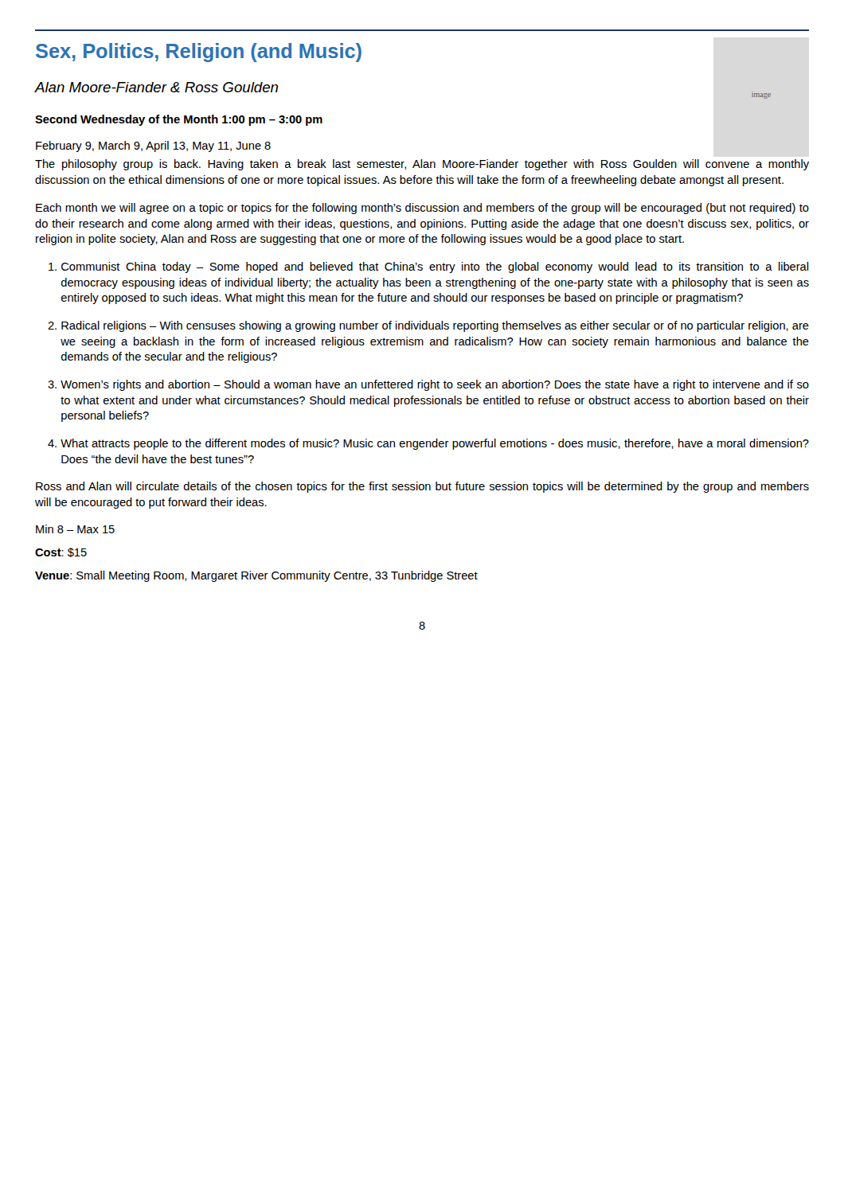Sex, Politics, Religion (and Music)
Alan Moore-Fiander & Ross Goulden
Second Wednesday of the Month 1:00 pm – 3:00 pm
February 9, March 9, April 13, May 11, June 8
The philosophy group is back. Having taken a break last semester, Alan Moore-Fiander together with Ross Goulden will convene a monthly discussion on the ethical dimensions of one or more topical issues. As before this will take the form of a freewheeling debate amongst all present.
Each month we will agree on a topic or topics for the following month’s discussion and members of the group will be encouraged (but not required) to do their research and come along armed with their ideas, questions, and opinions. Putting aside the adage that one doesn’t discuss sex, politics, or religion in polite society, Alan and Ross are suggesting that one or more of the following issues would be a good place to start.
Communist China today – Some hoped and believed that China’s entry into the global economy would lead to its transition to a liberal democracy espousing ideas of individual liberty; the actuality has been a strengthening of the one-party state with a philosophy that is seen as entirely opposed to such ideas. What might this mean for the future and should our responses be based on principle or pragmatism?
Radical religions – With censuses showing a growing number of individuals reporting themselves as either secular or of no particular religion, are we seeing a backlash in the form of increased religious extremism and radicalism? How can society remain harmonious and balance the demands of the secular and the religious?
Women’s rights and abortion – Should a woman have an unfettered right to seek an abortion? Does the state have a right to intervene and if so to what extent and under what circumstances? Should medical professionals be entitled to refuse or obstruct access to abortion based on their personal beliefs?
What attracts people to the different modes of music? Music can engender powerful emotions - does music, therefore, have a moral dimension? Does “the devil have the best tunes”?
Ross and Alan will circulate details of the chosen topics for the first session but future session topics will be determined by the group and members will be encouraged to put forward their ideas.
Min 8 – Max 15
Cost: $15
Venue: Small Meeting Room, Margaret River Community Centre, 33 Tunbridge Street
8